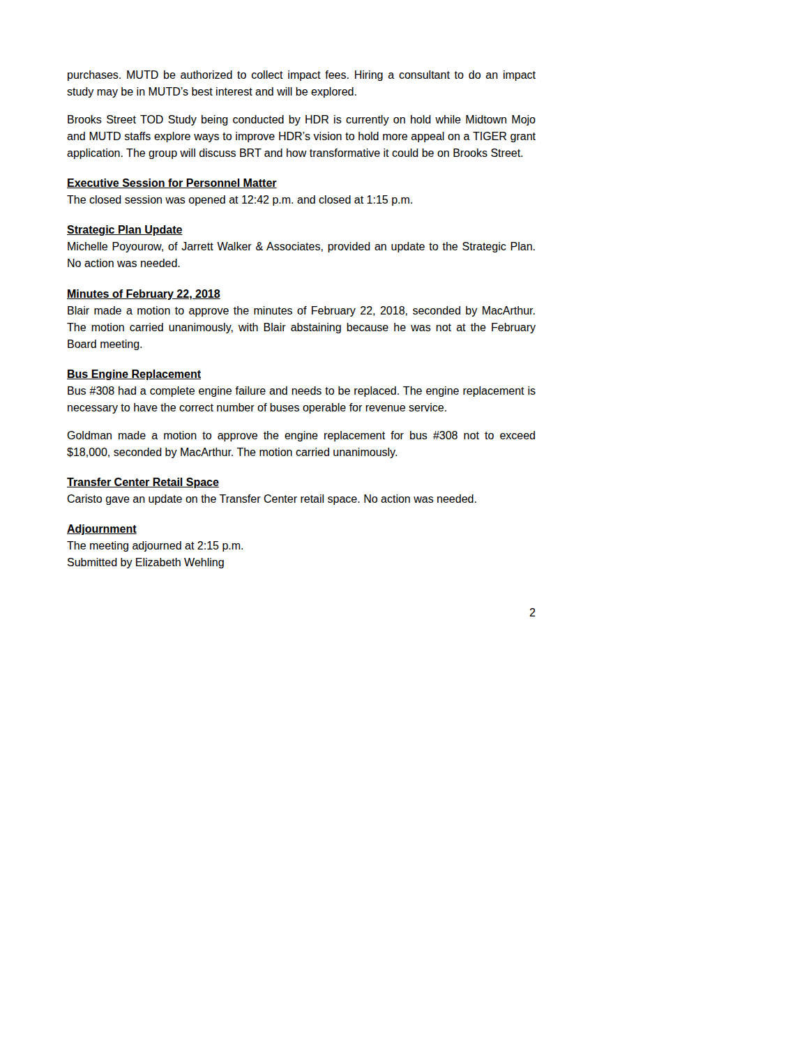purchases. MUTD be authorized to collect impact fees. Hiring a consultant to do an impact study may be in MUTD’s best interest and will be explored.
Brooks Street TOD Study being conducted by HDR is currently on hold while Midtown Mojo and MUTD staffs explore ways to improve HDR’s vision to hold more appeal on a TIGER grant application. The group will discuss BRT and how transformative it could be on Brooks Street.
Executive Session for Personnel Matter
The closed session was opened at 12:42 p.m. and closed at 1:15 p.m.
Strategic Plan Update
Michelle Poyourow, of Jarrett Walker & Associates, provided an update to the Strategic Plan. No action was needed.
Minutes of February 22, 2018
Blair made a motion to approve the minutes of February 22, 2018, seconded by MacArthur. The motion carried unanimously, with Blair abstaining because he was not at the February Board meeting.
Bus Engine Replacement
Bus #308 had a complete engine failure and needs to be replaced. The engine replacement is necessary to have the correct number of buses operable for revenue service.
Goldman made a motion to approve the engine replacement for bus #308 not to exceed $18,000, seconded by MacArthur. The motion carried unanimously.
Transfer Center Retail Space
Caristo gave an update on the Transfer Center retail space. No action was needed.
Adjournment
The meeting adjourned at 2:15 p.m.
Submitted by Elizabeth Wehling
2